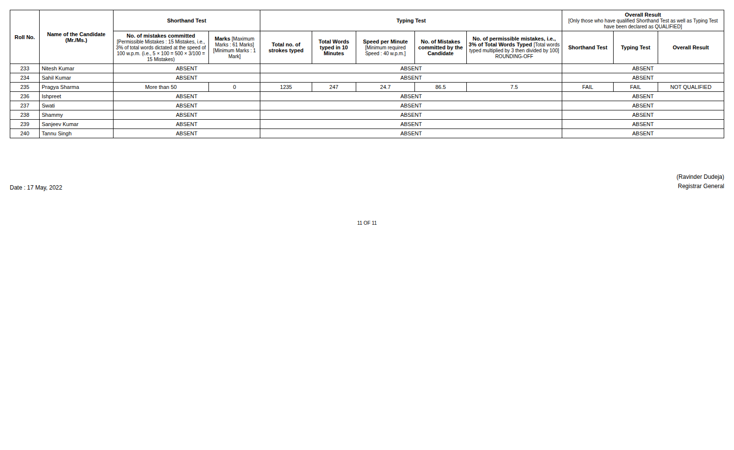| Roll No. | Name of the Candidate (Mr./Ms.) | Shorthand Test | Typing Test | Overall Result [Only those who have qualified Shorthand Test as well as Typing Test have been declared as QUALIFIED] |
| --- | --- | --- | --- | --- |
| No. of mistakes committed [Permissible Mistakes : 15 Mistakes, i.e., 3% of total words dictated at the speed of 100 w.p.m. (i.e., 5 × 100 = 500 × 3/100 = 15 Mistakes) | Marks [Maximum Marks : 61 Marks] [Minimum Marks : 1 Mark] | Total no. of strokes typed | Total Words typed in 10 Minutes | Speed per Minute [Minimum required Speed : 40 w.p.m.] | No. of Mistakes committed by the Candidate | No. of permissible mistakes, i.e., 3% of Total Words Typed [Total words typed multiplied by 3 then divided by 100] ROUNDING-OFF | Shorthand Test | Typing Test | Overall Result |
| 233 | Nitesh Kumar | ABSENT | ABSENT | ABSENT |
| 234 | Sahil Kumar | ABSENT | ABSENT | ABSENT |
| 235 | Pragya Sharma | More than 50 | 0 | 1235 | 247 | 24.7 | 86.5 | 7.5 | FAIL | FAIL | NOT QUALIFIED |
| 236 | Ishpreet | ABSENT | ABSENT | ABSENT |
| 237 | Swati | ABSENT | ABSENT | ABSENT |
| 238 | Shammy | ABSENT | ABSENT | ABSENT |
| 239 | Sanjeev Kumar | ABSENT | ABSENT | ABSENT |
| 240 | Tannu Singh | ABSENT | ABSENT | ABSENT |
Date : 17 May, 2022
(Ravinder Dudeja)
Registrar General
11 OF 11